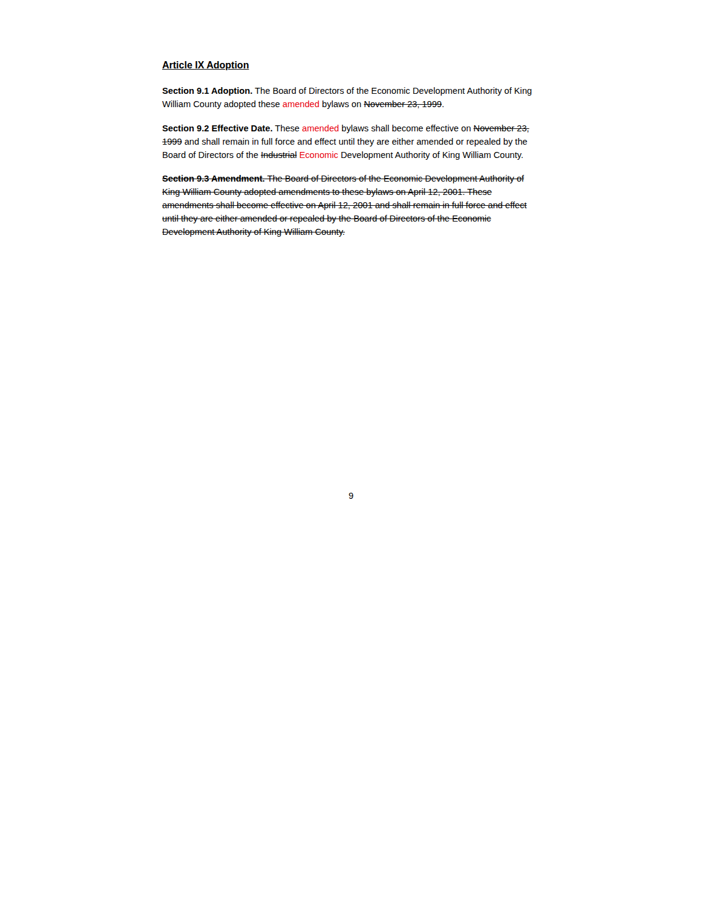Article IX Adoption
Section 9.1 Adoption. The Board of Directors of the Economic Development Authority of King William County adopted these amended bylaws on November 23, 1999.
Section 9.2 Effective Date. These amended bylaws shall become effective on November 23, 1999 and shall remain in full force and effect until they are either amended or repealed by the Board of Directors of the Industrial Economic Development Authority of King William County.
Section 9.3 Amendment. The Board of Directors of the Economic Development Authority of King William County adopted amendments to these bylaws on April 12, 2001. These amendments shall become effective on April 12, 2001 and shall remain in full force and effect until they are either amended or repealed by the Board of Directors of the Economic Development Authority of King William County.
9